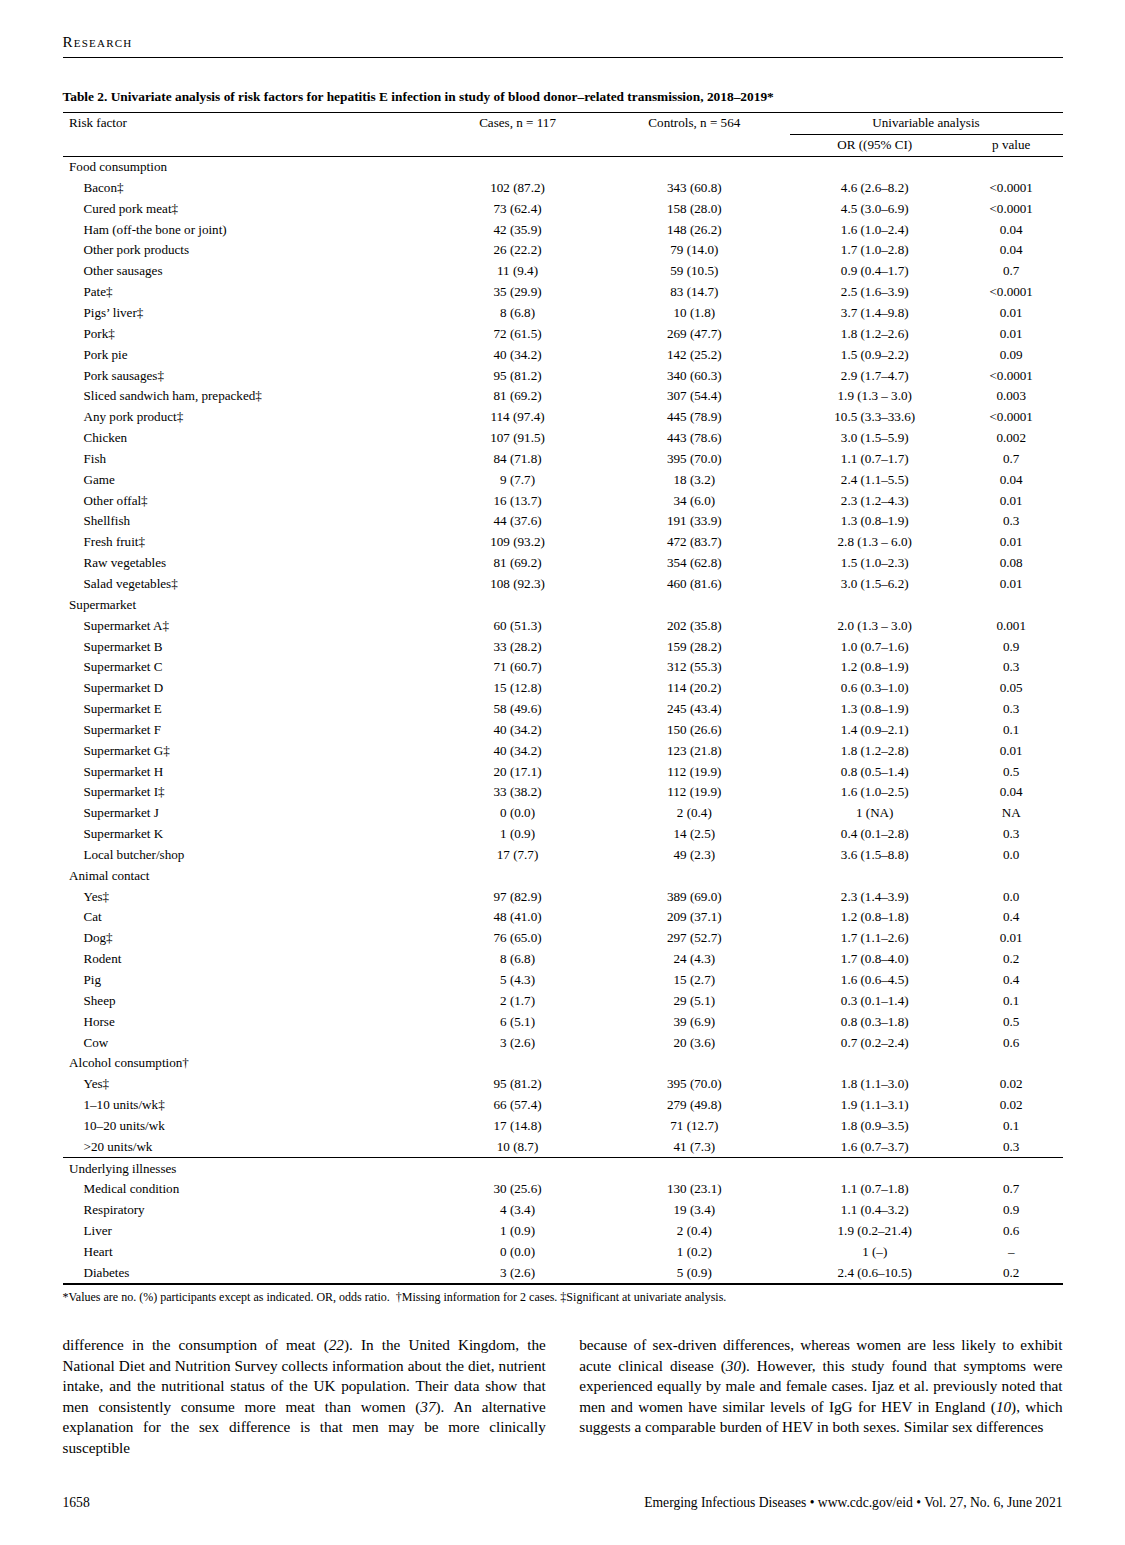Research
Table 2. Univariate analysis of risk factors for hepatitis E infection in study of blood donor–related transmission, 2018–2019*
| Risk factor | Cases, n = 117 | Controls, n = 564 | Univariable analysis |
| --- | --- | --- | --- |
| OR ((95% CI) | p value |
| Food consumption |
| Bacon‡ | 102 (87.2) | 343 (60.8) | 4.6 (2.6–8.2) | <0.0001 |
| Cured pork meat‡ | 73 (62.4) | 158 (28.0) | 4.5 (3.0–6.9) | <0.0001 |
| Ham (off-the bone or joint) | 42 (35.9) | 148 (26.2) | 1.6 (1.0–2.4) | 0.04 |
| Other pork products | 26 (22.2) | 79 (14.0) | 1.7 (1.0–2.8) | 0.04 |
| Other sausages | 11 (9.4) | 59 (10.5) | 0.9 (0.4–1.7) | 0.7 |
| Pate‡ | 35 (29.9) | 83 (14.7) | 2.5 (1.6–3.9) | <0.0001 |
| Pigs’ liver‡ | 8 (6.8) | 10 (1.8) | 3.7 (1.4–9.8) | 0.01 |
| Pork‡ | 72 (61.5) | 269 (47.7) | 1.8 (1.2–2.6) | 0.01 |
| Pork pie | 40 (34.2) | 142 (25.2) | 1.5 (0.9–2.2) | 0.09 |
| Pork sausages‡ | 95 (81.2) | 340 (60.3) | 2.9 (1.7–4.7) | <0.0001 |
| Sliced sandwich ham, prepacked‡ | 81 (69.2) | 307 (54.4) | 1.9 (1.3 – 3.0) | 0.003 |
| Any pork product‡ | 114 (97.4) | 445 (78.9) | 10.5 (3.3–33.6) | <0.0001 |
| Chicken | 107 (91.5) | 443 (78.6) | 3.0 (1.5–5.9) | 0.002 |
| Fish | 84 (71.8) | 395 (70.0) | 1.1 (0.7–1.7) | 0.7 |
| Game | 9 (7.7) | 18 (3.2) | 2.4 (1.1–5.5) | 0.04 |
| Other offal‡ | 16 (13.7) | 34 (6.0) | 2.3 (1.2–4.3) | 0.01 |
| Shellfish | 44 (37.6) | 191 (33.9) | 1.3 (0.8–1.9) | 0.3 |
| Fresh fruit‡ | 109 (93.2) | 472 (83.7) | 2.8 (1.3 – 6.0) | 0.01 |
| Raw vegetables | 81 (69.2) | 354 (62.8) | 1.5 (1.0–2.3) | 0.08 |
| Salad vegetables‡ | 108 (92.3) | 460 (81.6) | 3.0 (1.5–6.2) | 0.01 |
| Supermarket |
| Supermarket A‡ | 60 (51.3) | 202 (35.8) | 2.0 (1.3 – 3.0) | 0.001 |
| Supermarket B | 33 (28.2) | 159 (28.2) | 1.0 (0.7–1.6) | 0.9 |
| Supermarket C | 71 (60.7) | 312 (55.3) | 1.2 (0.8–1.9) | 0.3 |
| Supermarket D | 15 (12.8) | 114 (20.2) | 0.6 (0.3–1.0) | 0.05 |
| Supermarket E | 58 (49.6) | 245 (43.4) | 1.3 (0.8–1.9) | 0.3 |
| Supermarket F | 40 (34.2) | 150 (26.6) | 1.4 (0.9–2.1) | 0.1 |
| Supermarket G‡ | 40 (34.2) | 123 (21.8) | 1.8 (1.2–2.8) | 0.01 |
| Supermarket H | 20 (17.1) | 112 (19.9) | 0.8 (0.5–1.4) | 0.5 |
| Supermarket I‡ | 33 (38.2) | 112 (19.9) | 1.6 (1.0–2.5) | 0.04 |
| Supermarket J | 0 (0.0) | 2 (0.4) | 1 (NA) | NA |
| Supermarket K | 1 (0.9) | 14 (2.5) | 0.4 (0.1–2.8) | 0.3 |
| Local butcher/shop | 17 (7.7) | 49 (2.3) | 3.6 (1.5–8.8) | 0.0 |
| Animal contact |
| Yes‡ | 97 (82.9) | 389 (69.0) | 2.3 (1.4–3.9) | 0.0 |
| Cat | 48 (41.0) | 209 (37.1) | 1.2 (0.8–1.8) | 0.4 |
| Dog‡ | 76 (65.0) | 297 (52.7) | 1.7 (1.1–2.6) | 0.01 |
| Rodent | 8 (6.8) | 24 (4.3) | 1.7 (0.8–4.0) | 0.2 |
| Pig | 5 (4.3) | 15 (2.7) | 1.6 (0.6–4.5) | 0.4 |
| Sheep | 2 (1.7) | 29 (5.1) | 0.3 (0.1–1.4) | 0.1 |
| Horse | 6 (5.1) | 39 (6.9) | 0.8 (0.3–1.8) | 0.5 |
| Cow | 3 (2.6) | 20 (3.6) | 0.7 (0.2–2.4) | 0.6 |
| Alcohol consumption† |
| Yes‡ | 95 (81.2) | 395 (70.0) | 1.8 (1.1–3.0) | 0.02 |
| 1–10 units/wk‡ | 66 (57.4) | 279 (49.8) | 1.9 (1.1–3.1) | 0.02 |
| 10–20 units/wk | 17 (14.8) | 71 (12.7) | 1.8 (0.9–3.5) | 0.1 |
| >20 units/wk | 10 (8.7) | 41 (7.3) | 1.6 (0.7–3.7) | 0.3 |
| Underlying illnesses |
| Medical condition | 30 (25.6) | 130 (23.1) | 1.1 (0.7–1.8) | 0.7 |
| Respiratory | 4 (3.4) | 19 (3.4) | 1.1 (0.4–3.2) | 0.9 |
| Liver | 1 (0.9) | 2 (0.4) | 1.9 (0.2–21.4) | 0.6 |
| Heart | 0 (0.0) | 1 (0.2) | 1 (–) | – |
| Diabetes | 3 (2.6) | 5 (0.9) | 2.4 (0.6–10.5) | 0.2 |
*Values are no. (%) participants except as indicated. OR, odds ratio. †Missing information for 2 cases. ‡Significant at univariate analysis.
difference in the consumption of meat (22). In the United Kingdom, the National Diet and Nutrition Survey collects information about the diet, nutrient intake, and the nutritional status of the UK population. Their data show that men consistently consume more meat than women (37). An alternative explanation for the sex difference is that men may be more clinically susceptible
because of sex-driven differences, whereas women are less likely to exhibit acute clinical disease (30). However, this study found that symptoms were experienced equally by male and female cases. Ijaz et al. previously noted that men and women have similar levels of IgG for HEV in England (10), which suggests a comparable burden of HEV in both sexes. Similar sex differences
1658 Emerging Infectious Diseases • www.cdc.gov/eid • Vol. 27, No. 6, June 2021